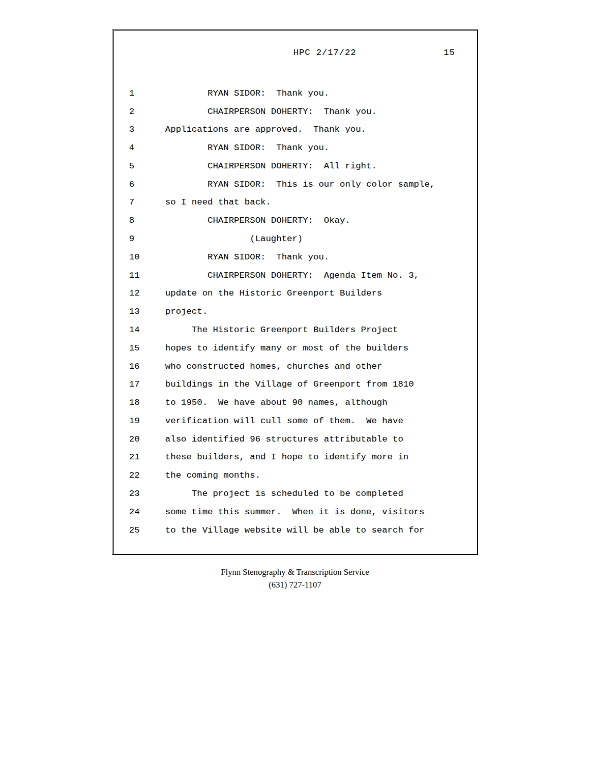HPC 2/17/22 15
| 1 | RYAN SIDOR: Thank you. |
| 2 | CHAIRPERSON DOHERTY: Thank you. |
| 3 | Applications are approved. Thank you. |
| 4 | RYAN SIDOR: Thank you. |
| 5 | CHAIRPERSON DOHERTY: All right. |
| 6 | RYAN SIDOR: This is our only color sample, |
| 7 | so I need that back. |
| 8 | CHAIRPERSON DOHERTY: Okay. |
| 9 | (Laughter) |
| 10 | RYAN SIDOR: Thank you. |
| 11 | CHAIRPERSON DOHERTY: Agenda Item No. 3, |
| 12 | update on the Historic Greenport Builders |
| 13 | project. |
| 14 | The Historic Greenport Builders Project |
| 15 | hopes to identify many or most of the builders |
| 16 | who constructed homes, churches and other |
| 17 | buildings in the Village of Greenport from 1810 |
| 18 | to 1950. We have about 90 names, although |
| 19 | verification will cull some of them. We have |
| 20 | also identified 96 structures attributable to |
| 21 | these builders, and I hope to identify more in |
| 22 | the coming months. |
| 23 | The project is scheduled to be completed |
| 24 | some time this summer. When it is done, visitors |
| 25 | to the Village website will be able to search for |
Flynn Stenography & Transcription Service
(631) 727-1107